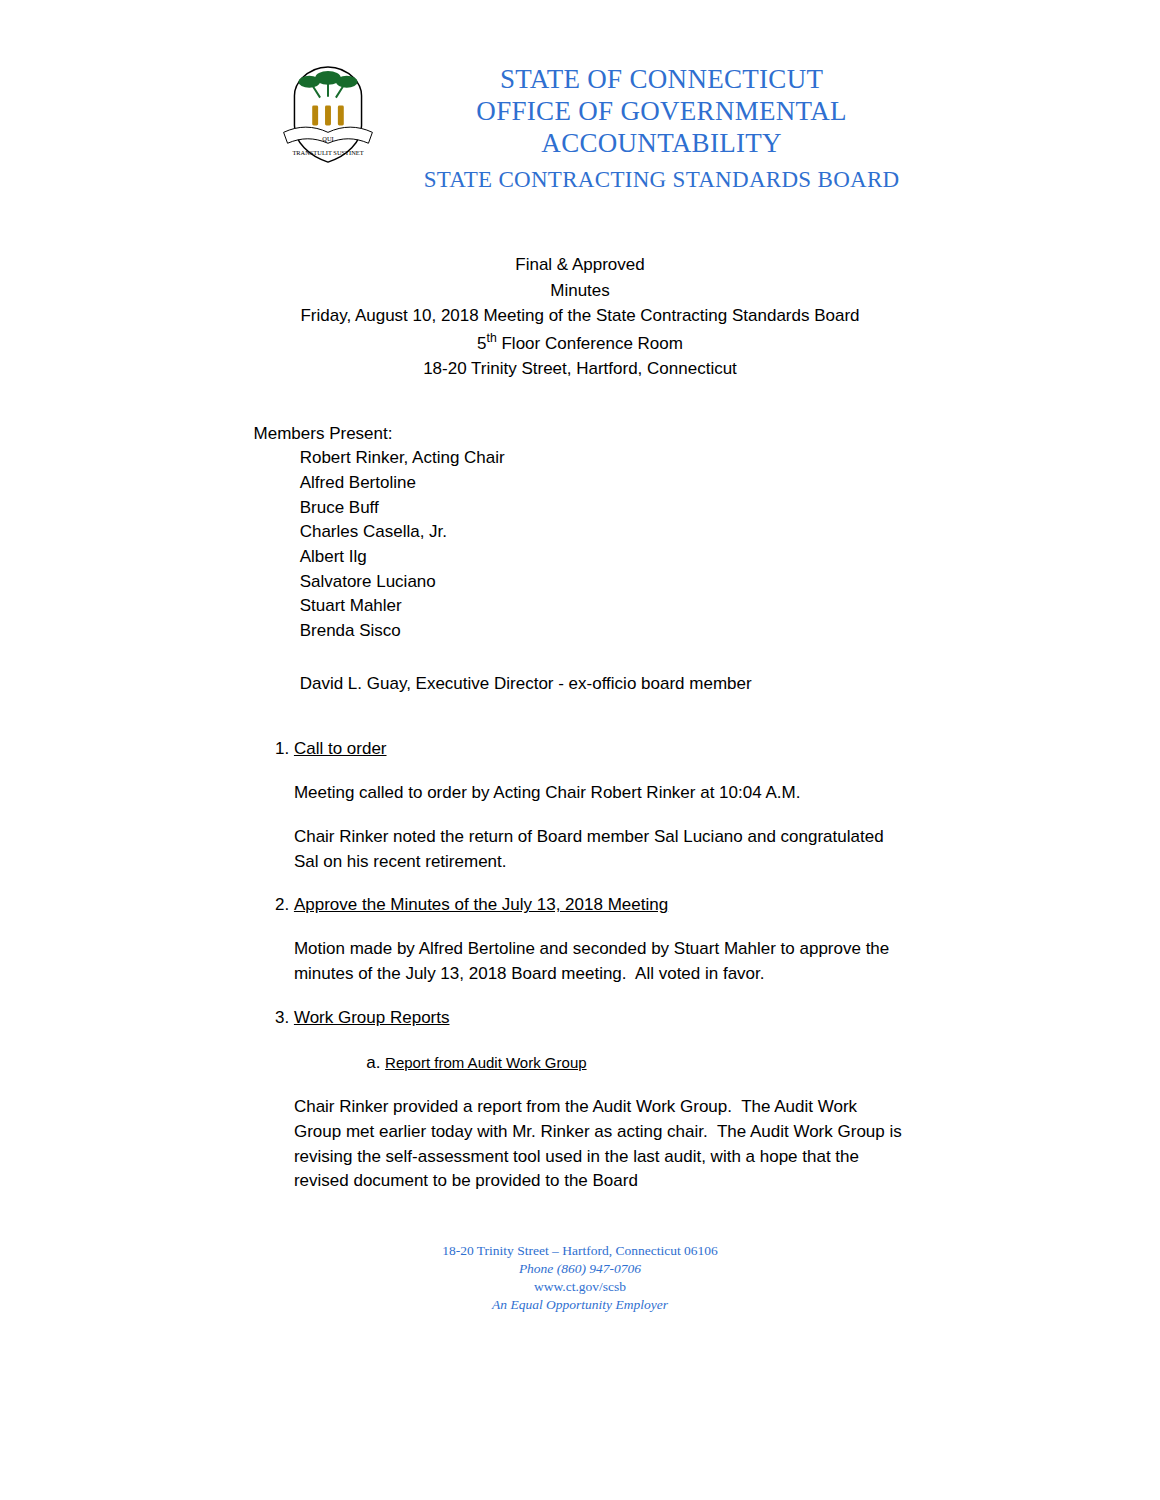STATE OF CONNECTICUT
OFFICE OF GOVERNMENTAL ACCOUNTABILITY
STATE CONTRACTING STANDARDS BOARD
Final & Approved
Minutes
Friday, August 10, 2018 Meeting of the State Contracting Standards Board
5th Floor Conference Room
18-20 Trinity Street, Hartford, Connecticut
Members Present:
Robert Rinker, Acting Chair
Alfred Bertoline
Bruce Buff
Charles Casella, Jr.
Albert Ilg
Salvatore Luciano
Stuart Mahler
Brenda Sisco
David L. Guay, Executive Director - ex-officio board member
Call to order
Meeting called to order by Acting Chair Robert Rinker at 10:04 A.M.
Chair Rinker noted the return of Board member Sal Luciano and congratulated Sal on his recent retirement.
Approve the Minutes of the July 13, 2018 Meeting
Motion made by Alfred Bertoline and seconded by Stuart Mahler to approve the minutes of the July 13, 2018 Board meeting. All voted in favor.
Work Group Reports
Report from Audit Work Group
Chair Rinker provided a report from the Audit Work Group. The Audit Work Group met earlier today with Mr. Rinker as acting chair. The Audit Work Group is revising the self-assessment tool used in the last audit, with a hope that the revised document to be provided to the Board
18-20 Trinity Street – Hartford, Connecticut 06106
Phone (860) 947-0706
www.ct.gov/scsb
An Equal Opportunity Employer